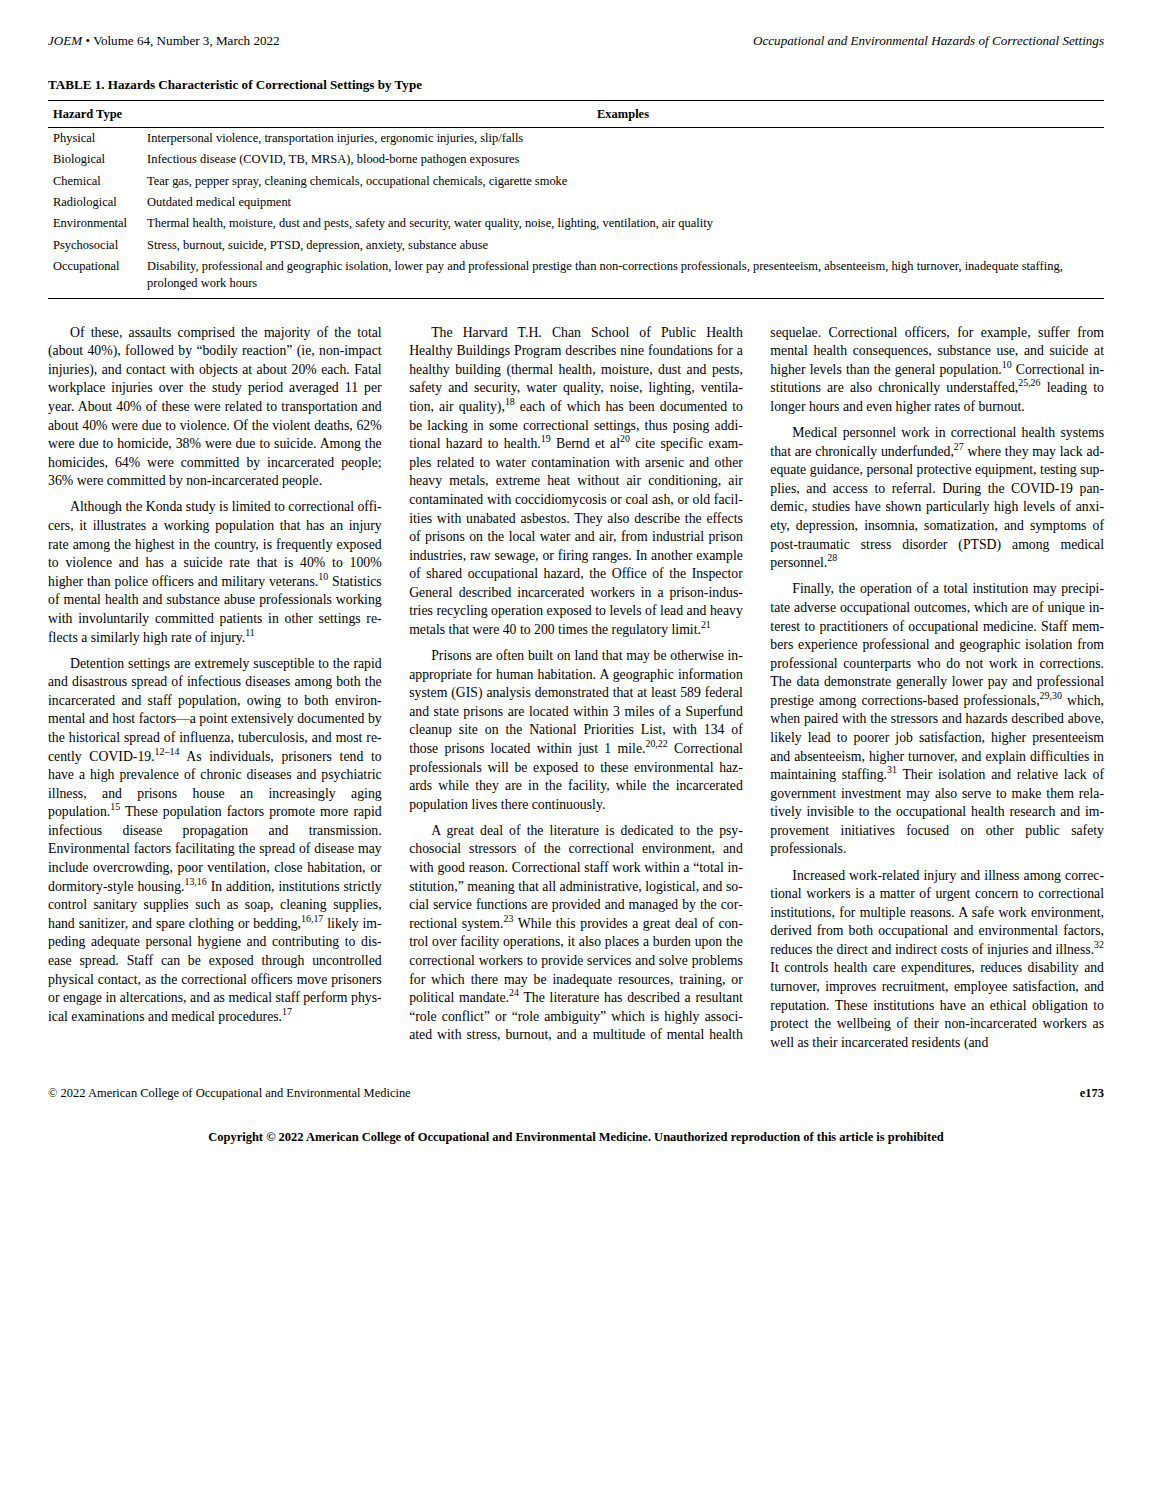JOEM • Volume 64, Number 3, March 2022
Occupational and Environmental Hazards of Correctional Settings
TABLE 1. Hazards Characteristic of Correctional Settings by Type
| Hazard Type | Examples |
| --- | --- |
| Physical | Interpersonal violence, transportation injuries, ergonomic injuries, slip/falls |
| Biological | Infectious disease (COVID, TB, MRSA), blood-borne pathogen exposures |
| Chemical | Tear gas, pepper spray, cleaning chemicals, occupational chemicals, cigarette smoke |
| Radiological | Outdated medical equipment |
| Environmental | Thermal health, moisture, dust and pests, safety and security, water quality, noise, lighting, ventilation, air quality |
| Psychosocial | Stress, burnout, suicide, PTSD, depression, anxiety, substance abuse |
| Occupational | Disability, professional and geographic isolation, lower pay and professional prestige than non-corrections professionals, presenteeism, absenteeism, high turnover, inadequate staffing, prolonged work hours |
Of these, assaults comprised the majority of the total (about 40%), followed by “bodily reaction” (ie, non-impact injuries), and contact with objects at about 20% each. Fatal workplace injuries over the study period averaged 11 per year. About 40% of these were related to transportation and about 40% were due to violence. Of the violent deaths, 62% were due to homicide, 38% were due to suicide. Among the homicides, 64% were committed by incarcerated people; 36% were committed by non-incarcerated people.
Although the Konda study is limited to correctional officers, it illustrates a working population that has an injury rate among the highest in the country, is frequently exposed to violence and has a suicide rate that is 40% to 100% higher than police officers and military veterans.10 Statistics of mental health and substance abuse professionals working with involuntarily committed patients in other settings reflects a similarly high rate of injury.11
Detention settings are extremely susceptible to the rapid and disastrous spread of infectious diseases among both the incarcerated and staff population, owing to both environmental and host factors—a point extensively documented by the historical spread of influenza, tuberculosis, and most recently COVID-19.12–14 As individuals, prisoners tend to have a high prevalence of chronic diseases and psychiatric illness, and prisons house an increasingly aging population.15 These population factors promote more rapid infectious disease propagation and transmission. Environmental factors facilitating the spread of disease may include overcrowding, poor ventilation, close habitation, or dormitory-style housing.13,16 In addition, institutions strictly control sanitary supplies such as soap, cleaning supplies, hand sanitizer, and spare clothing or bedding,16,17 likely impeding adequate personal hygiene and contributing to disease spread. Staff can be exposed through uncontrolled physical contact, as the correctional officers move prisoners or engage in altercations, and as medical staff perform physical examinations and medical procedures.17
The Harvard T.H. Chan School of Public Health Healthy Buildings Program describes nine foundations for a healthy building (thermal health, moisture, dust and pests, safety and security, water quality, noise, lighting, ventilation, air quality),18 each of which has been documented to be lacking in some correctional settings, thus posing additional hazard to health.19 Bernd et al20 cite specific examples related to water contamination with arsenic and other heavy metals, extreme heat without air conditioning, air contaminated with coccidiomycosis or coal ash, or old facilities with unabated asbestos. They also describe the effects of prisons on the local water and air, from industrial prison industries, raw sewage, or firing ranges. In another example of shared occupational hazard, the Office of the Inspector General described incarcerated workers in a prison-industries recycling operation exposed to levels of lead and heavy metals that were 40 to 200 times the regulatory limit.21
Prisons are often built on land that may be otherwise inappropriate for human habitation. A geographic information system (GIS) analysis demonstrated that at least 589 federal and state prisons are located within 3 miles of a Superfund cleanup site on the National Priorities List, with 134 of those prisons located within just 1 mile.20,22 Correctional professionals will be exposed to these environmental hazards while they are in the facility, while the incarcerated population lives there continuously.
A great deal of the literature is dedicated to the psychosocial stressors of the correctional environment, and with good reason. Correctional staff work within a “total institution,” meaning that all administrative, logistical, and social service functions are provided and managed by the correctional system.23 While this provides a great deal of control over facility operations, it also places a burden upon the correctional workers to provide services and solve problems for which there may be inadequate resources, training, or political mandate.24 The literature has described a resultant “role conflict” or “role ambiguity” which is highly associated with stress, burnout, and a multitude of mental health sequelae. Correctional officers, for example, suffer from mental health consequences, substance use, and suicide at higher levels than the general population.10 Correctional institutions are also chronically understaffed,25,26 leading to longer hours and even higher rates of burnout.
Medical personnel work in correctional health systems that are chronically underfunded,27 where they may lack adequate guidance, personal protective equipment, testing supplies, and access to referral. During the COVID-19 pandemic, studies have shown particularly high levels of anxiety, depression, insomnia, somatization, and symptoms of post-traumatic stress disorder (PTSD) among medical personnel.28
Finally, the operation of a total institution may precipitate adverse occupational outcomes, which are of unique interest to practitioners of occupational medicine. Staff members experience professional and geographic isolation from professional counterparts who do not work in corrections. The data demonstrate generally lower pay and professional prestige among corrections-based professionals,29,30 which, when paired with the stressors and hazards described above, likely lead to poorer job satisfaction, higher presenteeism and absenteeism, higher turnover, and explain difficulties in maintaining staffing.31 Their isolation and relative lack of government investment may also serve to make them relatively invisible to the occupational health research and improvement initiatives focused on other public safety professionals.
Increased work-related injury and illness among correctional workers is a matter of urgent concern to correctional institutions, for multiple reasons. A safe work environment, derived from both occupational and environmental factors, reduces the direct and indirect costs of injuries and illness.32 It controls health care expenditures, reduces disability and turnover, improves recruitment, employee satisfaction, and reputation. These institutions have an ethical obligation to protect the wellbeing of their non-incarcerated workers as well as their incarcerated residents (and
© 2022 American College of Occupational and Environmental Medicine
e173
Copyright © 2022 American College of Occupational and Environmental Medicine. Unauthorized reproduction of this article is prohibited